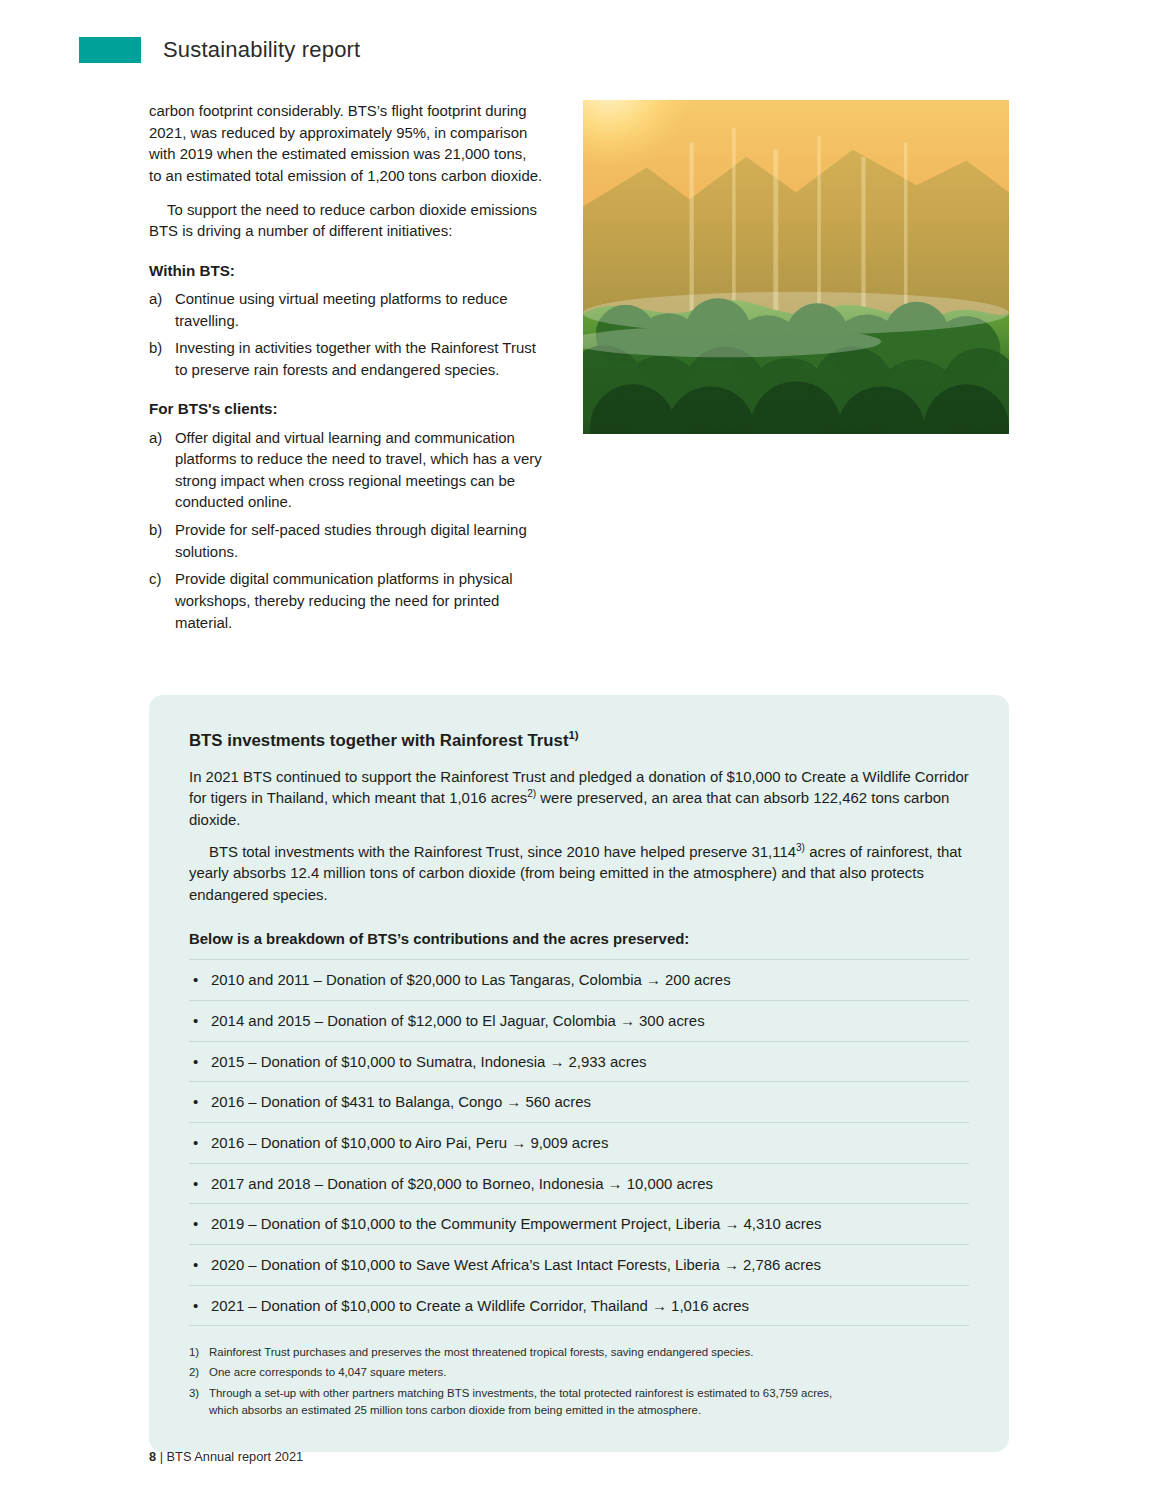Sustainability report
carbon footprint considerably. BTS’s flight footprint during 2021, was reduced by approximately 95%, in comparison with 2019 when the estimated emission was 21,000 tons, to an estimated total emission of 1,200 tons carbon dioxide.
To support the need to reduce carbon dioxide emissions BTS is driving a number of different initiatives:
Within BTS:
a) Continue using virtual meeting platforms to reduce travelling.
b) Investing in activities together with the Rainforest Trust to preserve rain forests and endangered species.
For BTS's clients:
a) Offer digital and virtual learning and communication platforms to reduce the need to travel, which has a very strong impact when cross regional meetings can be conducted online.
b) Provide for self-paced studies through digital learning solutions.
c) Provide digital communication platforms in physical workshops, thereby reducing the need for printed material.
BTS investments together with Rainforest Trust1)
In 2021 BTS continued to support the Rainforest Trust and pledged a donation of $10,000 to Create a Wildlife Corridor for tigers in Thailand, which meant that 1,016 acres2) were preserved, an area that can absorb 122,462 tons carbon dioxide.
BTS total investments with the Rainforest Trust, since 2010 have helped preserve 31,1143) acres of rainforest, that yearly absorbs 12.4 million tons of carbon dioxide (from being emitted in the atmosphere) and that also protects endangered species.
Below is a breakdown of BTS’s contributions and the acres preserved:
2010 and 2011 – Donation of $20,000 to Las Tangaras, Colombia → 200 acres
2014 and 2015 – Donation of $12,000 to El Jaguar, Colombia → 300 acres
2015 – Donation of $10,000 to Sumatra, Indonesia → 2,933 acres
2016 – Donation of $431 to Balanga, Congo → 560 acres
2016 – Donation of $10,000 to Airo Pai, Peru → 9,009 acres
2017 and 2018 – Donation of $20,000 to Borneo, Indonesia → 10,000 acres
2019 – Donation of $10,000 to the Community Empowerment Project, Liberia → 4,310 acres
2020 – Donation of $10,000 to Save West Africa’s Last Intact Forests, Liberia → 2,786 acres
2021 – Donation of $10,000 to Create a Wildlife Corridor, Thailand → 1,016 acres
1) Rainforest Trust purchases and preserves the most threatened tropical forests, saving endangered species.
2) One acre corresponds to 4,047 square meters.
3) Through a set-up with other partners matching BTS investments, the total protected rainforest is estimated to 63,759 acres,
which absorbs an estimated 25 million tons carbon dioxide from being emitted in the atmosphere.
8 | BTS Annual report 2021